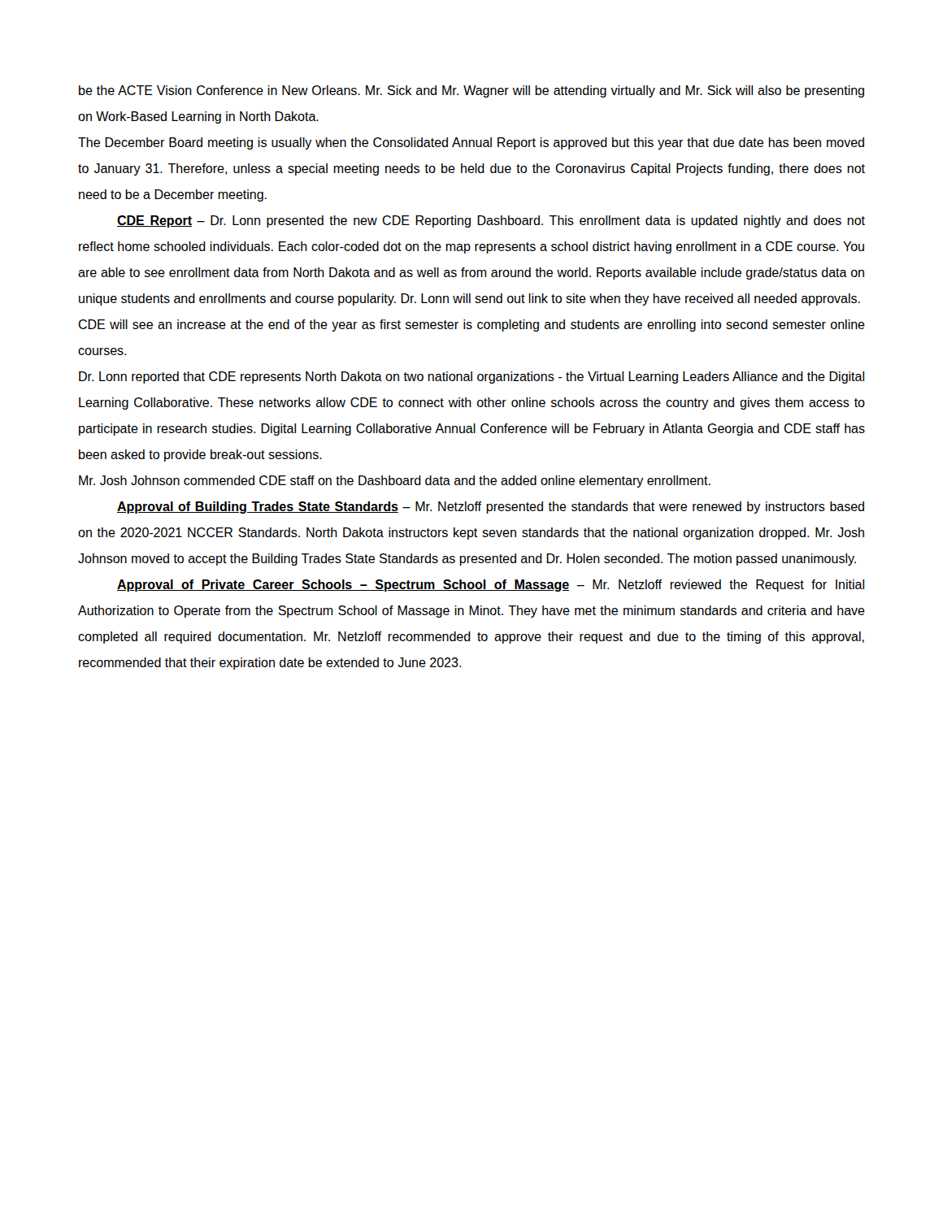be the ACTE Vision Conference in New Orleans. Mr. Sick and Mr. Wagner will be attending virtually and Mr. Sick will also be presenting on Work-Based Learning in North Dakota.
The December Board meeting is usually when the Consolidated Annual Report is approved but this year that due date has been moved to January 31. Therefore, unless a special meeting needs to be held due to the Coronavirus Capital Projects funding, there does not need to be a December meeting.
CDE Report – Dr. Lonn presented the new CDE Reporting Dashboard. This enrollment data is updated nightly and does not reflect home schooled individuals. Each color-coded dot on the map represents a school district having enrollment in a CDE course. You are able to see enrollment data from North Dakota and as well as from around the world. Reports available include grade/status data on unique students and enrollments and course popularity. Dr. Lonn will send out link to site when they have received all needed approvals.
CDE will see an increase at the end of the year as first semester is completing and students are enrolling into second semester online courses.
Dr. Lonn reported that CDE represents North Dakota on two national organizations - the Virtual Learning Leaders Alliance and the Digital Learning Collaborative. These networks allow CDE to connect with other online schools across the country and gives them access to participate in research studies. Digital Learning Collaborative Annual Conference will be February in Atlanta Georgia and CDE staff has been asked to provide break-out sessions.
Mr. Josh Johnson commended CDE staff on the Dashboard data and the added online elementary enrollment.
Approval of Building Trades State Standards – Mr. Netzloff presented the standards that were renewed by instructors based on the 2020-2021 NCCER Standards. North Dakota instructors kept seven standards that the national organization dropped. Mr. Josh Johnson moved to accept the Building Trades State Standards as presented and Dr. Holen seconded. The motion passed unanimously.
Approval of Private Career Schools – Spectrum School of Massage – Mr. Netzloff reviewed the Request for Initial Authorization to Operate from the Spectrum School of Massage in Minot. They have met the minimum standards and criteria and have completed all required documentation. Mr. Netzloff recommended to approve their request and due to the timing of this approval, recommended that their expiration date be extended to June 2023.